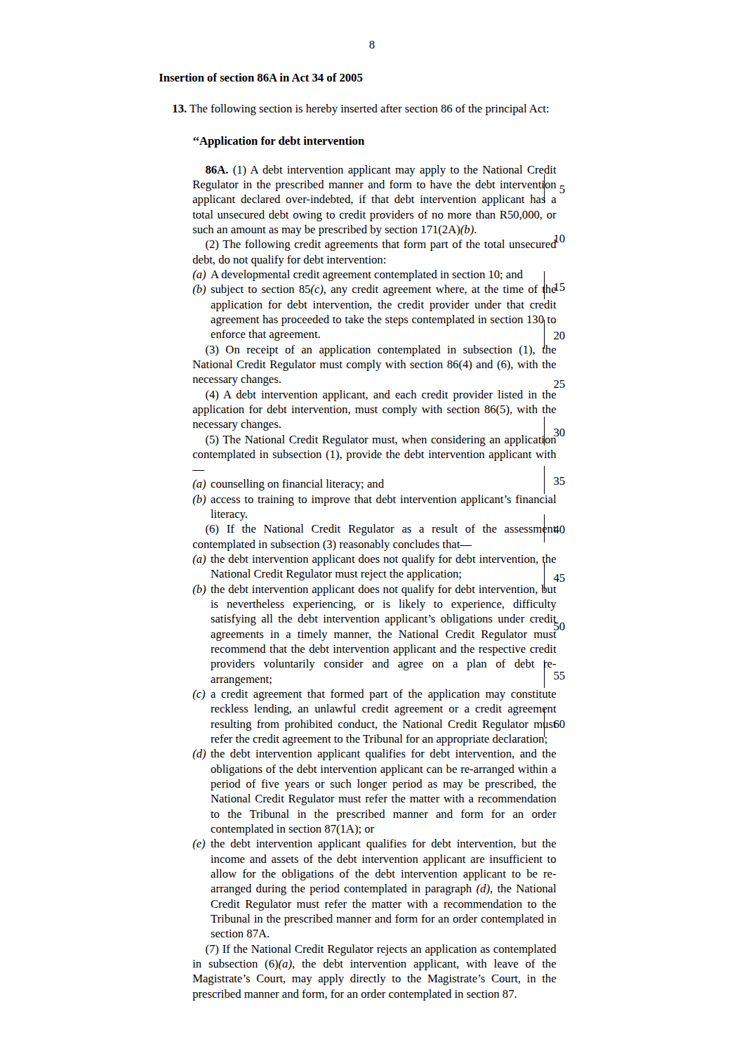8
Insertion of section 86A in Act 34 of 2005
13. The following section is hereby inserted after section 86 of the principal Act:
‘‘Application for debt intervention
5 10 15 20 25 30 35 40 45 50 55 60
86A. (1) A debt intervention applicant may apply to the National Credit Regulator in the prescribed manner and form to have the debt intervention applicant declared over-indebted, if that debt intervention applicant has a total unsecured debt owing to credit providers of no more than R50,000, or such an amount as may be prescribed by section 171(2A)(b).
(2) The following credit agreements that form part of the total unsecured debt, do not qualify for debt intervention:
(a) A developmental credit agreement contemplated in section 10; and
(b) subject to section 85(c), any credit agreement where, at the time of the application for debt intervention, the credit provider under that credit agreement has proceeded to take the steps contemplated in section 130 to enforce that agreement.
(3) On receipt of an application contemplated in subsection (1), the National Credit Regulator must comply with section 86(4) and (6), with the necessary changes.
(4) A debt intervention applicant, and each credit provider listed in the application for debt intervention, must comply with section 86(5), with the necessary changes.
(5) The National Credit Regulator must, when considering an application contemplated in subsection (1), provide the debt intervention applicant with—
(a) counselling on financial literacy; and
(b) access to training to improve that debt intervention applicant’s financial literacy.
(6) If the National Credit Regulator as a result of the assessment contemplated in subsection (3) reasonably concludes that—
(a) the debt intervention applicant does not qualify for debt intervention, the National Credit Regulator must reject the application;
(b) the debt intervention applicant does not qualify for debt intervention, but is nevertheless experiencing, or is likely to experience, difficulty satisfying all the debt intervention applicant’s obligations under credit agreements in a timely manner, the National Credit Regulator must recommend that the debt intervention applicant and the respective credit providers voluntarily consider and agree on a plan of debt re-arrangement;
(c) a credit agreement that formed part of the application may constitute reckless lending, an unlawful credit agreement or a credit agreement resulting from prohibited conduct, the National Credit Regulator must refer the credit agreement to the Tribunal for an appropriate declaration;
(d) the debt intervention applicant qualifies for debt intervention, and the obligations of the debt intervention applicant can be re-arranged within a period of five years or such longer period as may be prescribed, the National Credit Regulator must refer the matter with a recommendation to the Tribunal in the prescribed manner and form for an order contemplated in section 87(1A); or
(e) the debt intervention applicant qualifies for debt intervention, but the income and assets of the debt intervention applicant are insufficient to allow for the obligations of the debt intervention applicant to be re-arranged during the period contemplated in paragraph (d), the National Credit Regulator must refer the matter with a recommendation to the Tribunal in the prescribed manner and form for an order contemplated in section 87A.
(7) If the National Credit Regulator rejects an application as contemplated in subsection (6)(a), the debt intervention applicant, with leave of the Magistrate’s Court, may apply directly to the Magistrate’s Court, in the prescribed manner and form, for an order contemplated in section 87.